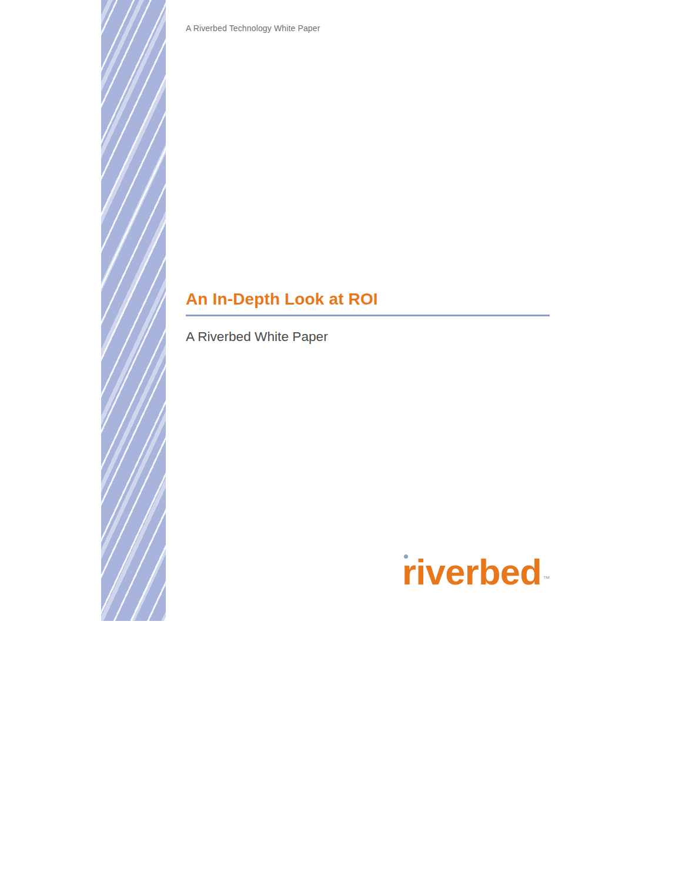A Riverbed Technology White Paper
An In-Depth Look at ROI
A Riverbed White Paper
r iverbed™